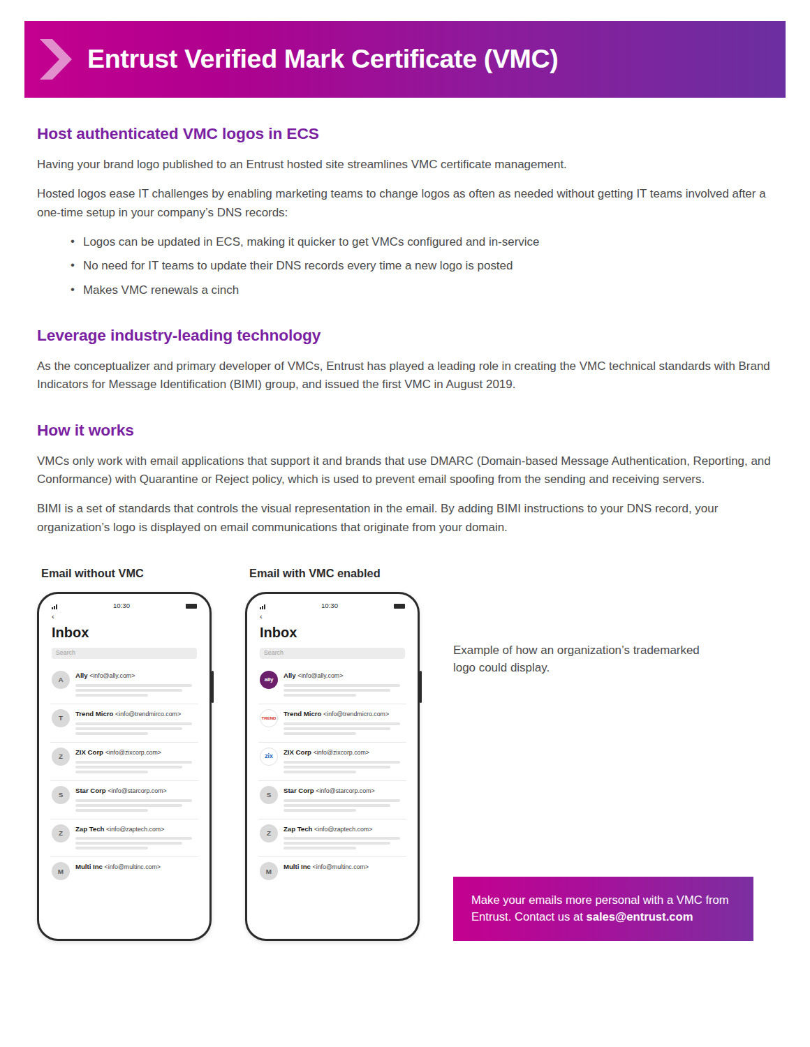Entrust Verified Mark Certificate (VMC)
Host authenticated VMC logos in ECS
Having your brand logo published to an Entrust hosted site streamlines VMC certificate management.
Hosted logos ease IT challenges by enabling marketing teams to change logos as often as needed without getting IT teams involved after a one-time setup in your company’s DNS records:
Logos can be updated in ECS, making it quicker to get VMCs configured and in-service
No need for IT teams to update their DNS records every time a new logo is posted
Makes VMC renewals a cinch
Leverage industry-leading technology
As the conceptualizer and primary developer of VMCs, Entrust has played a leading role in creating the VMC technical standards with Brand Indicators for Message Identification (BIMI) group, and issued the first VMC in August 2019.
How it works
VMCs only work with email applications that support it and brands that use DMARC (Domain-based Message Authentication, Reporting, and Conformance) with Quarantine or Reject policy, which is used to prevent email spoofing from the sending and receiving servers.
BIMI is a set of standards that controls the visual representation in the email. By adding BIMI instructions to your DNS record, your organization’s logo is displayed on email communications that originate from your domain.
Email without VMC
10:30
‹
Inbox
Search
A
Ally <info@ally.com>
T
Trend Micro <info@trendmirco.com>
Z
ZIX Corp <info@zixcorp.com>
S
Star Corp <info@starcorp.com>
Z
Zap Tech <info@zaptech.com>
M
Multi Inc <info@multinc.com>
Email with VMC enabled
10:30
‹
Inbox
Search
ally
Ally <info@ally.com>
TREND
Trend Micro <info@trendmicro.com>
zix
ZIX Corp <info@zixcorp.com>
S
Star Corp <info@starcorp.com>
Z
Zap Tech <info@zaptech.com>
M
Multi Inc <info@multinc.com>
Example of how an organization’s trademarked logo could display.
Make your emails more personal with a VMC from Entrust. Contact us at sales@entrust.com